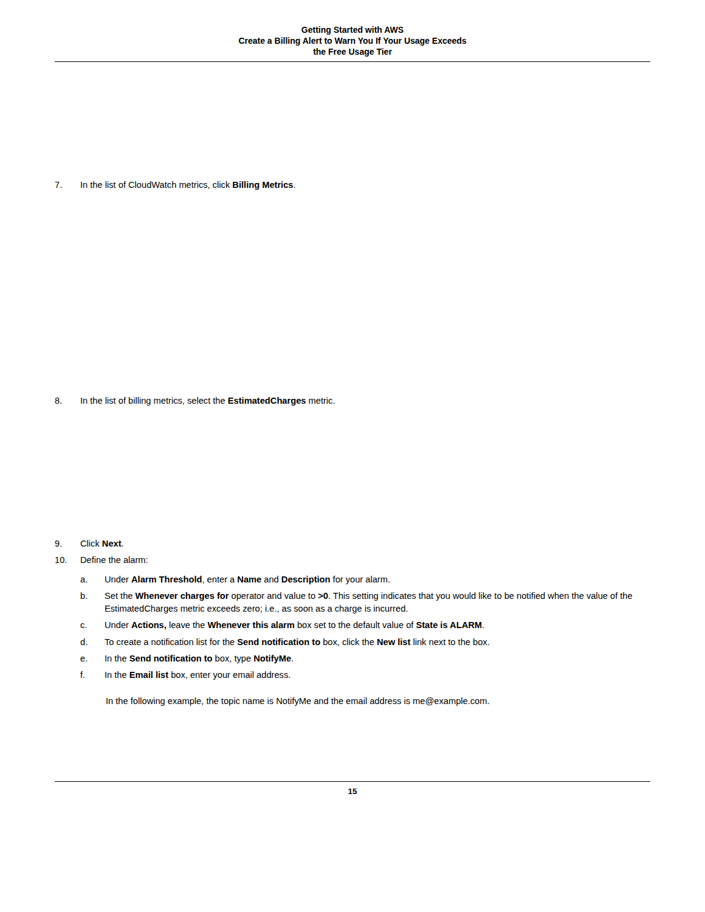Getting Started with AWS Create a Billing Alert to Warn You If Your Usage Exceeds the Free Usage Tier
In the list of CloudWatch metrics, click Billing Metrics.
In the list of billing metrics, select the EstimatedCharges metric.
Click Next.
Define the alarm:
Under Alarm Threshold, enter a Name and Description for your alarm.
Set the Whenever charges for operator and value to >0. This setting indicates that you would like to be notified when the value of the EstimatedCharges metric exceeds zero; i.e., as soon as a charge is incurred.
Under Actions, leave the Whenever this alarm box set to the default value of State is ALARM.
To create a notification list for the Send notification to box, click the New list link next to the box.
In the Send notification to box, type NotifyMe.
In the Email list box, enter your email address.
In the following example, the topic name is NotifyMe and the email address is me@example.com.
15